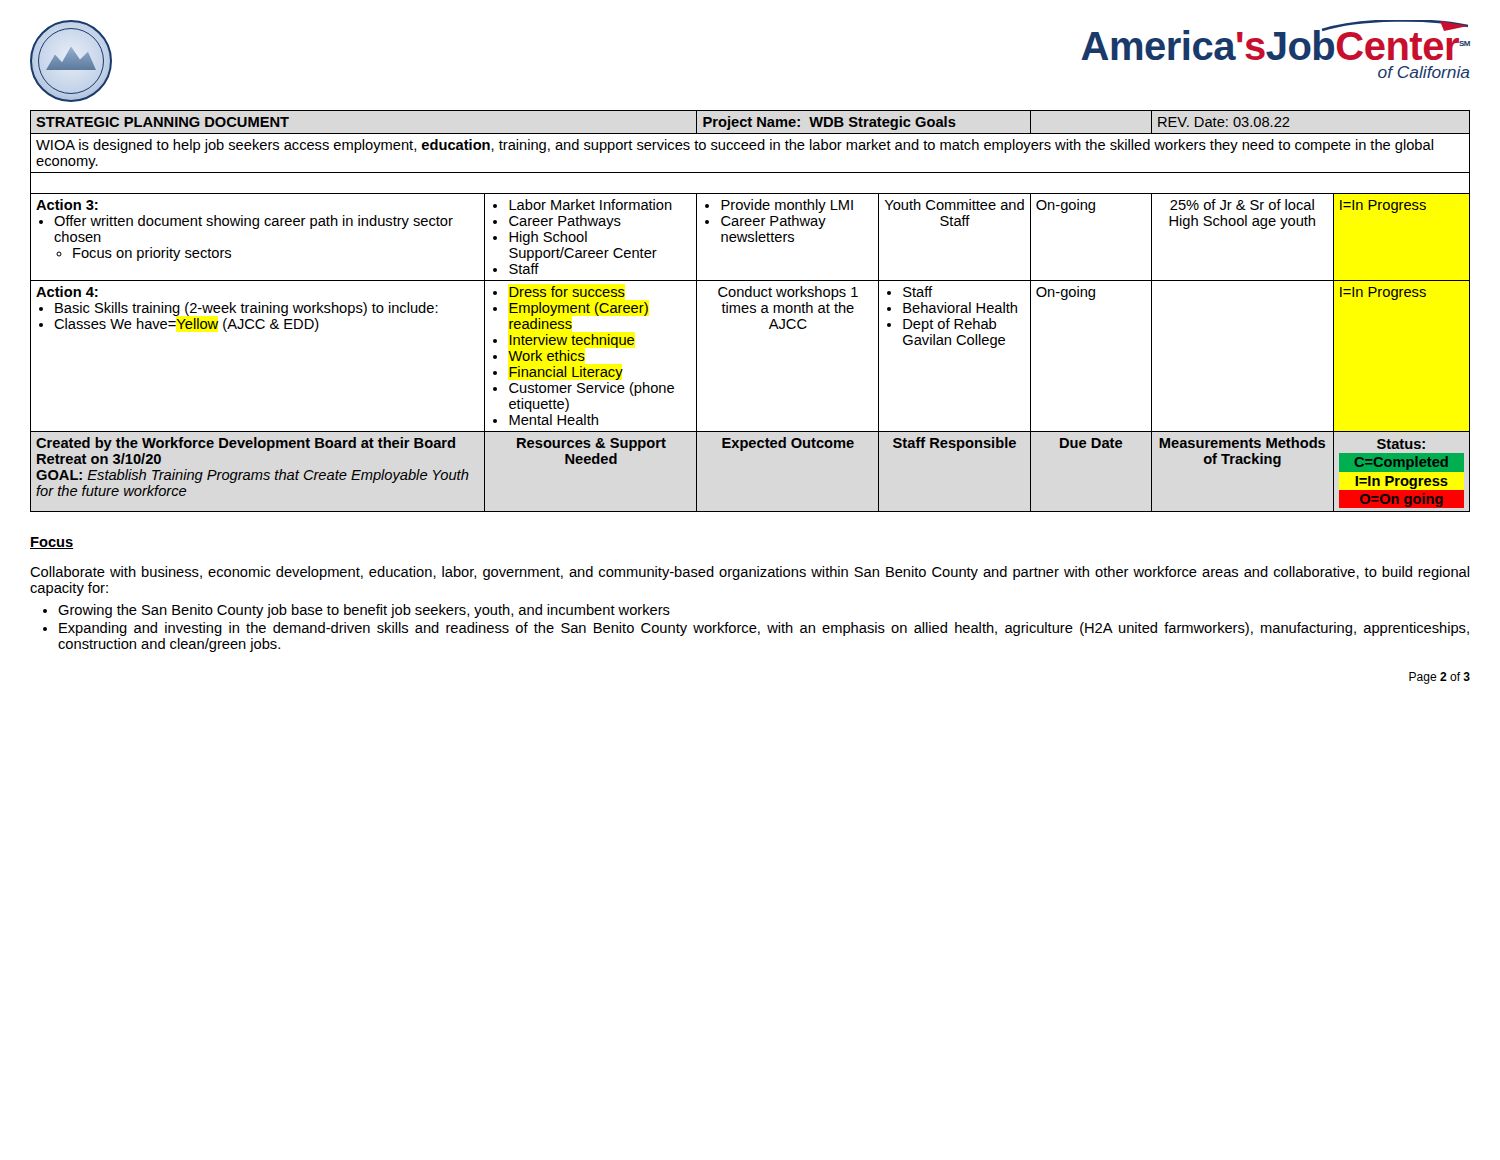America's JobCenter SM
of California
| STRATEGIC PLANNING DOCUMENT | Project Name : WDB Strategic Goals | | REV. Date: 03.08.22 |
| WIOA is designed to help job seekers access employment, education , training, and support services to succeed in the labor market and to match employers with the skilled workers they need to compete in the global economy. |
| Action 3: Offer written document showing career path in industry sector chosen Focus on priority sectors | Labor Market Information Career Pathways High School Support/Career Center Staff | Provide monthly LMI Career Pathway newsletters | Youth Committee and Staff | On-going | 25% of Jr & Sr of local High School age youth | I=In Progress |
| Action 4: Basic Skills training (2-week training workshops) to include: Classes We have= Yellow (AJCC & EDD) | Dress for success Employment (Career) readiness Interview technique Work ethics Financial Literacy Customer Service (phone etiquette) Mental Health | Conduct workshops 1 times a month at the AJCC | Staff Behavioral Health Dept of Rehab Gavilan College | On-going | | I=In Progress |
| Created by the Workforce Development Board at their Board Retreat on 3/10/20 GOAL: Establish Training Programs that Create Employable Youth for the future workforce | Resources & Support Needed | Expected Outcome | Staff Responsible | Due Date | Measurements Methods of Tracking | Status: C=Completed I=In Progress O=On going |
Focus
Collaborate with business, economic development, education, labor, government, and community-based organizations within San Benito County and partner with other workforce areas and collaborative, to build regional capacity for:
Growing the San Benito County job base to benefit job seekers, youth, and incumbent workers
Expanding and investing in the demand-driven skills and readiness of the San Benito County workforce, with an emphasis on allied health, agriculture (H2A united farmworkers), manufacturing, apprenticeships, construction and clean/green jobs.
Page 2 of 3